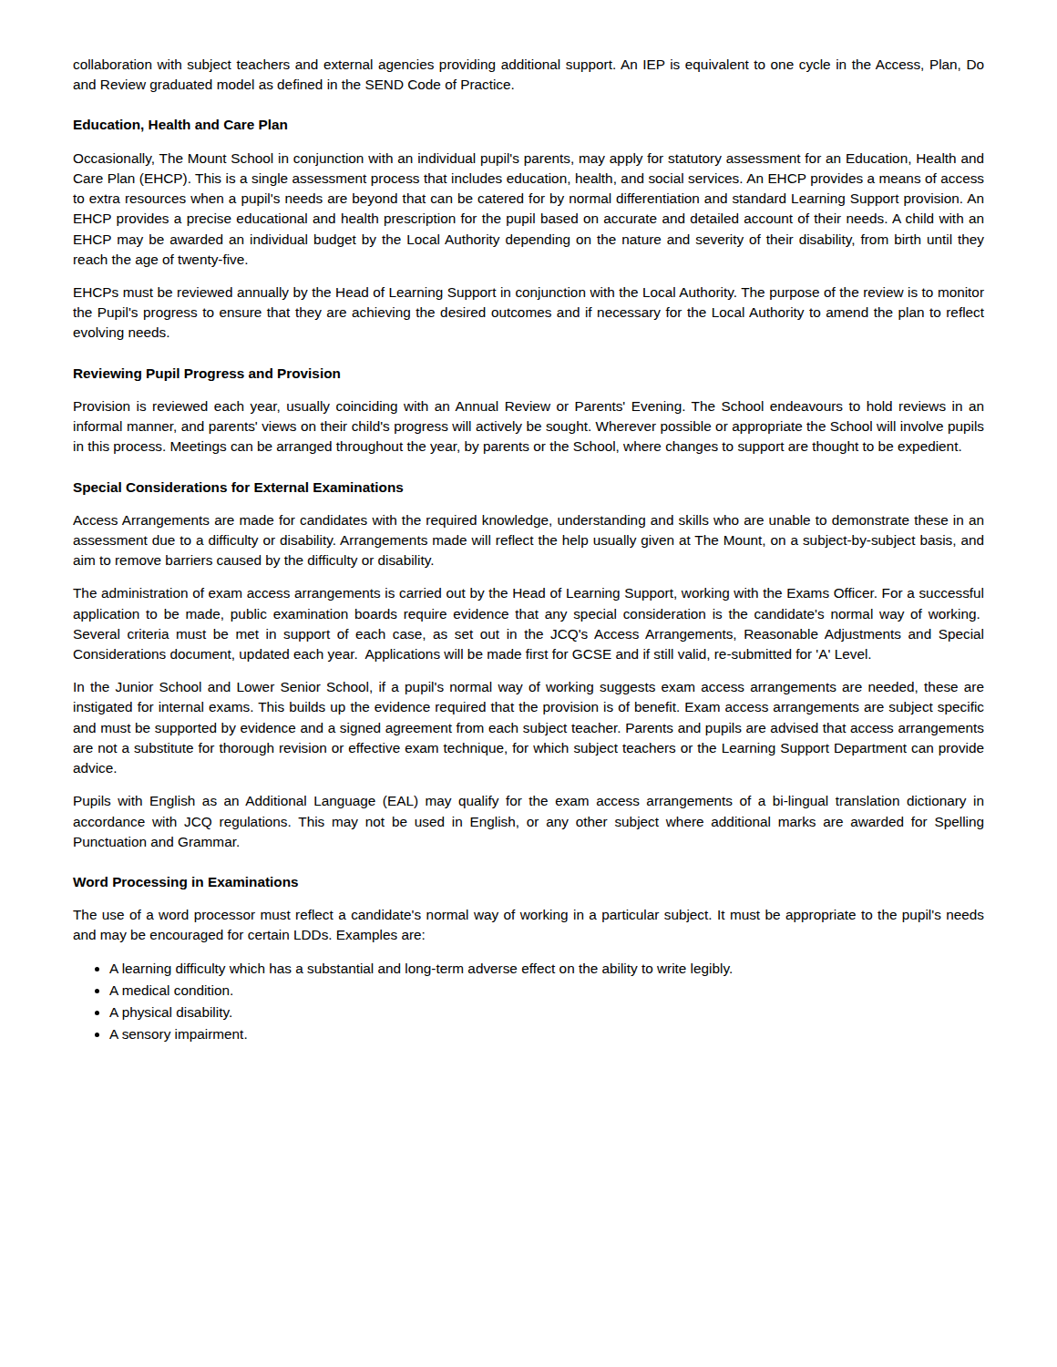collaboration with subject teachers and external agencies providing additional support. An IEP is equivalent to one cycle in the Access, Plan, Do and Review graduated model as defined in the SEND Code of Practice.
Education, Health and Care Plan
Occasionally, The Mount School in conjunction with an individual pupil's parents, may apply for statutory assessment for an Education, Health and Care Plan (EHCP). This is a single assessment process that includes education, health, and social services. An EHCP provides a means of access to extra resources when a pupil's needs are beyond that can be catered for by normal differentiation and standard Learning Support provision. An EHCP provides a precise educational and health prescription for the pupil based on accurate and detailed account of their needs. A child with an EHCP may be awarded an individual budget by the Local Authority depending on the nature and severity of their disability, from birth until they reach the age of twenty-five.
EHCPs must be reviewed annually by the Head of Learning Support in conjunction with the Local Authority. The purpose of the review is to monitor the Pupil's progress to ensure that they are achieving the desired outcomes and if necessary for the Local Authority to amend the plan to reflect evolving needs.
Reviewing Pupil Progress and Provision
Provision is reviewed each year, usually coinciding with an Annual Review or Parents' Evening. The School endeavours to hold reviews in an informal manner, and parents' views on their child's progress will actively be sought. Wherever possible or appropriate the School will involve pupils in this process. Meetings can be arranged throughout the year, by parents or the School, where changes to support are thought to be expedient.
Special Considerations for External Examinations
Access Arrangements are made for candidates with the required knowledge, understanding and skills who are unable to demonstrate these in an assessment due to a difficulty or disability. Arrangements made will reflect the help usually given at The Mount, on a subject-by-subject basis, and aim to remove barriers caused by the difficulty or disability.
The administration of exam access arrangements is carried out by the Head of Learning Support, working with the Exams Officer. For a successful application to be made, public examination boards require evidence that any special consideration is the candidate's normal way of working. Several criteria must be met in support of each case, as set out in the JCQ's Access Arrangements, Reasonable Adjustments and Special Considerations document, updated each year. Applications will be made first for GCSE and if still valid, re-submitted for 'A' Level.
In the Junior School and Lower Senior School, if a pupil's normal way of working suggests exam access arrangements are needed, these are instigated for internal exams. This builds up the evidence required that the provision is of benefit. Exam access arrangements are subject specific and must be supported by evidence and a signed agreement from each subject teacher. Parents and pupils are advised that access arrangements are not a substitute for thorough revision or effective exam technique, for which subject teachers or the Learning Support Department can provide advice.
Pupils with English as an Additional Language (EAL) may qualify for the exam access arrangements of a bi-lingual translation dictionary in accordance with JCQ regulations. This may not be used in English, or any other subject where additional marks are awarded for Spelling Punctuation and Grammar.
Word Processing in Examinations
The use of a word processor must reflect a candidate's normal way of working in a particular subject. It must be appropriate to the pupil's needs and may be encouraged for certain LDDs. Examples are:
A learning difficulty which has a substantial and long-term adverse effect on the ability to write legibly.
A medical condition.
A physical disability.
A sensory impairment.